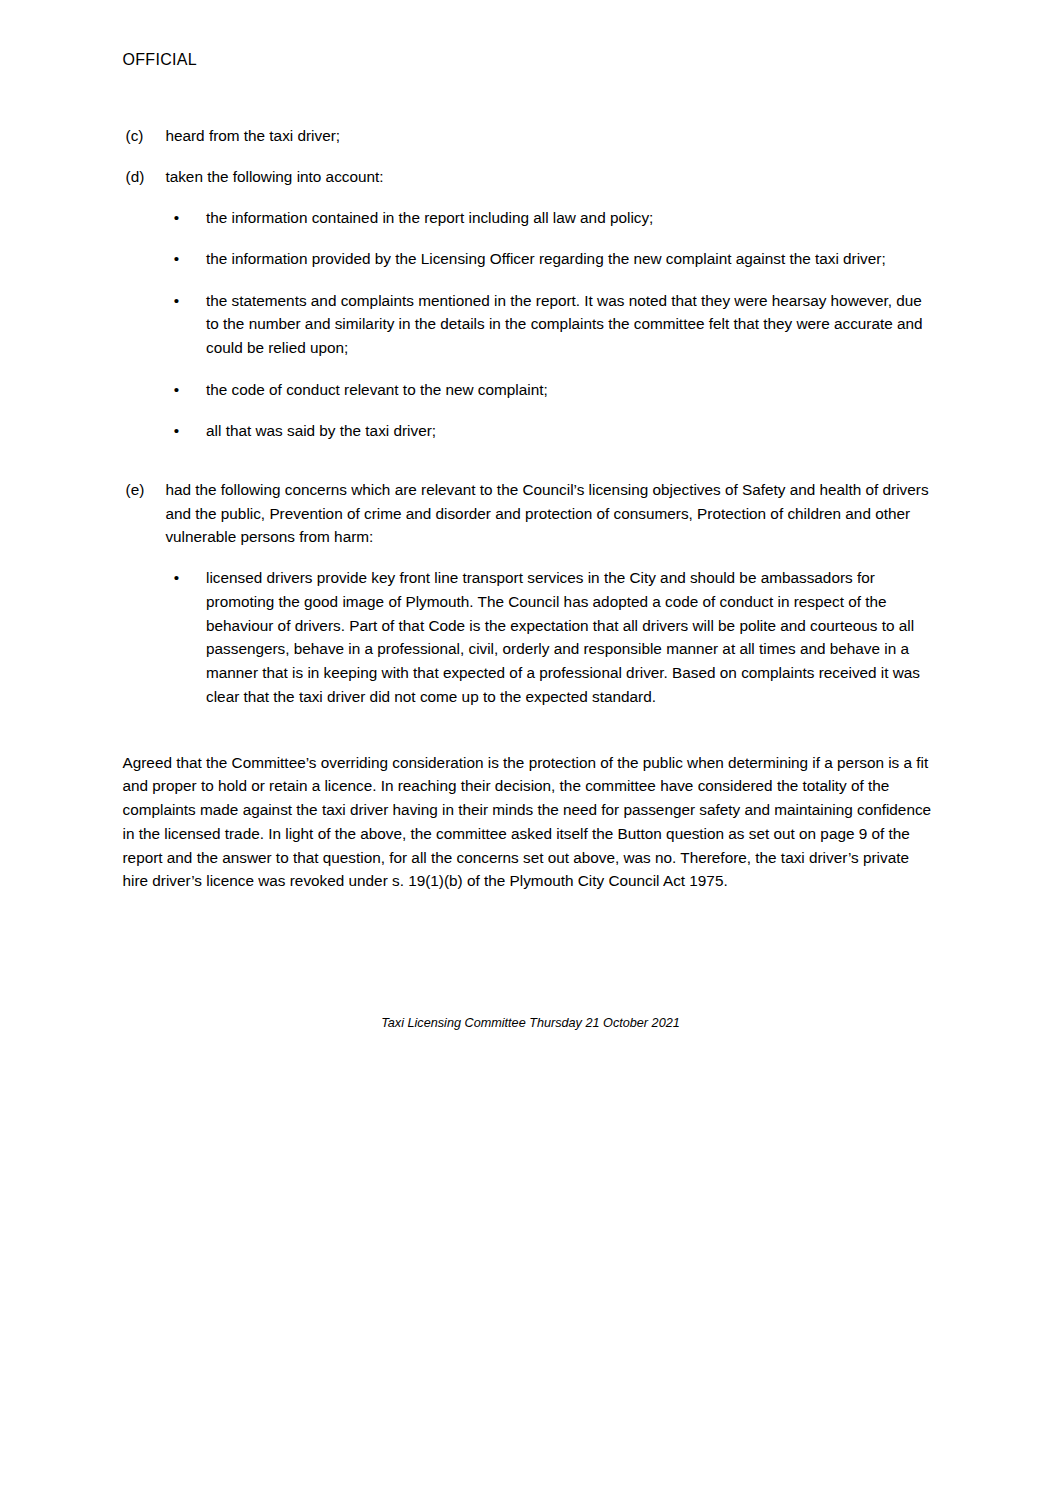OFFICIAL
(c) heard from the taxi driver;
(d) taken the following into account:
•the information contained in the report including all law and policy;
•the information provided by the Licensing Officer regarding the new complaint against the taxi driver;
•the statements and complaints mentioned in the report. It was noted that they were hearsay however, due to the number and similarity in the details in the complaints the committee felt that they were accurate and could be relied upon;
•the code of conduct relevant to the new complaint;
•all that was said by the taxi driver;
(e) had the following concerns which are relevant to the Council’s licensing objectives of Safety and health of drivers and the public, Prevention of crime and disorder and protection of consumers, Protection of children and other vulnerable persons from harm:
•licensed drivers provide key front line transport services in the City and should be ambassadors for promoting the good image of Plymouth. The Council has adopted a code of conduct in respect of the behaviour of drivers. Part of that Code is the expectation that all drivers will be polite and courteous to all passengers, behave in a professional, civil, orderly and responsible manner at all times and behave in a manner that is in keeping with that expected of a professional driver. Based on complaints received it was clear that the taxi driver did not come up to the expected standard.
Agreed that the Committee’s overriding consideration is the protection of the public when determining if a person is a fit and proper to hold or retain a licence. In reaching their decision, the committee have considered the totality of the complaints made against the taxi driver having in their minds the need for passenger safety and maintaining confidence in the licensed trade. In light of the above, the committee asked itself the Button question as set out on page 9 of the report and the answer to that question, for all the concerns set out above, was no. Therefore, the taxi driver’s private hire driver’s licence was revoked under s. 19(1)(b) of the Plymouth City Council Act 1975.
Taxi Licensing Committee Thursday 21 October 2021